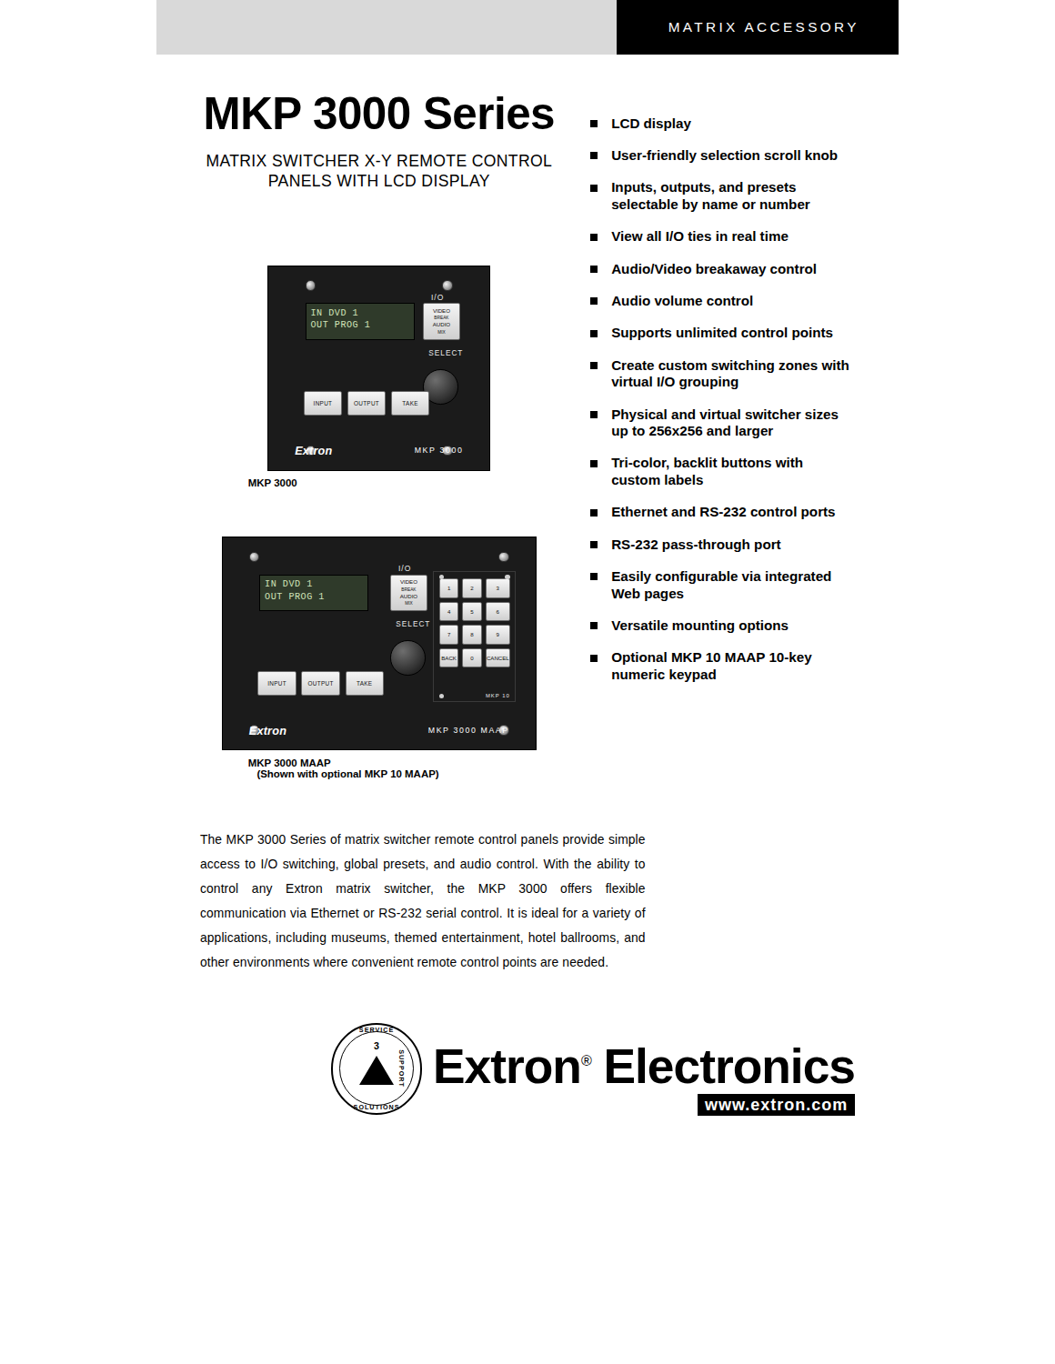Matrix Accessory
MKP 3000 Series
MATRIX SWITCHER X-Y REMOTE CONTROL
PANELS WITH LCD DISPLAY
IN DVD 1
OUT PROG 1
I/O
VIDEO
BREAK
AUDIO
MIX
SELECT
INPUT
OUTPUT
TAKE
Extron
MKP 3000
MKP 3000
IN DVD 1
OUT PROG 1
I/O
VIDEO
BREAK
AUDIO
MIX
SELECT
INPUT
OUTPUT
TAKE
1
2
3
4
5
6
7
8
9
BACK
0
CANCEL
MKP 10
Extron
MKP 3000 MAAP
MKP 3000 MAAP(Shown with optional MKP 10 MAAP)
LCD display
User-friendly selection scroll knob
Inputs, outputs, and presets selectable by name or number
View all I/O ties in real time
Audio/Video breakaway control
Audio volume control
Supports unlimited control points
Create custom switching zones with virtual I/O grouping
Physical and virtual switcher sizes up to 256x256 and larger
Tri-color, backlit buttons with custom labels
Ethernet and RS-232 control ports
RS-232 pass-through port
Easily configurable via integrated Web pages
Versatile mounting options
Optional MKP 10 MAAP 10-key numeric keypad
The MKP 3000 Series of matrix switcher remote control panels provide simple access to I/O switching, global presets, and audio control. With the ability to control any Extron matrix switcher, the MKP 3000 offers flexible communication via Ethernet or RS-232 serial control. It is ideal for a variety of applications, including museums, themed entertainment, hotel ballrooms, and other environments where convenient remote control points are needed.
3
SERVICE
SUPPORT
SOLUTIONS
Extron® Electronics
www.extron.com